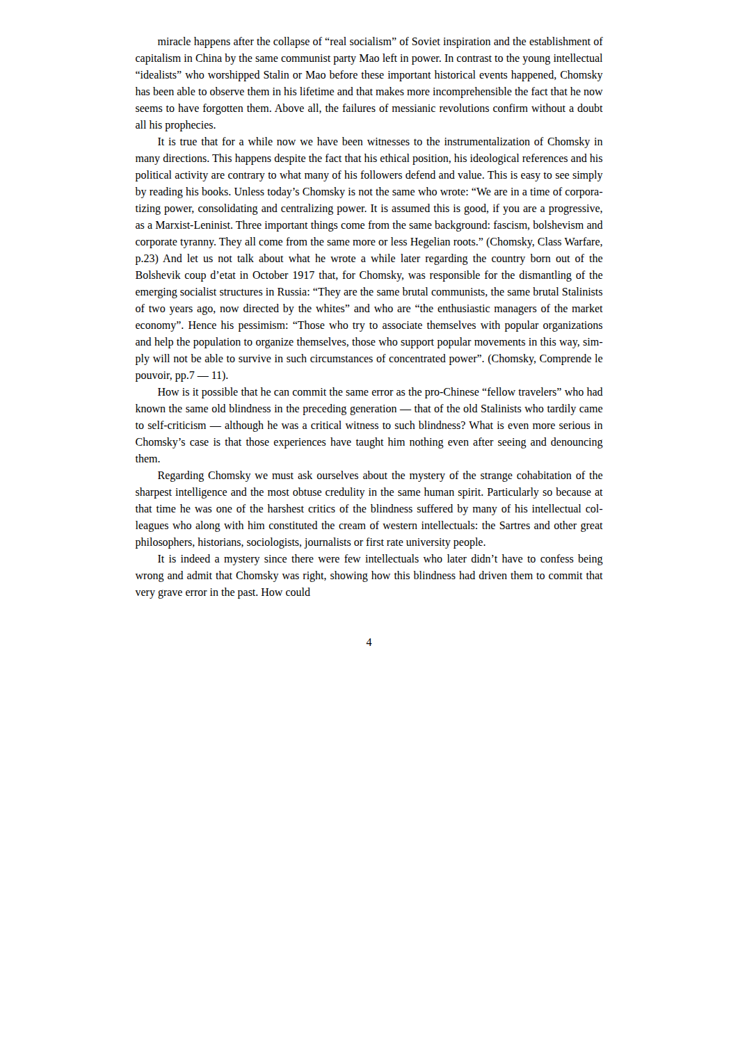miracle happens after the collapse of “real socialism” of Soviet inspiration and the establishment of capitalism in China by the same communist party Mao left in power. In contrast to the young intellectual “idealists” who worshipped Stalin or Mao before these important historical events happened, Chomsky has been able to observe them in his lifetime and that makes more incomprehensible the fact that he now seems to have forgotten them. Above all, the failures of messianic revolutions confirm without a doubt all his prophecies.
It is true that for a while now we have been witnesses to the instrumentalization of Chomsky in many directions. This happens despite the fact that his ethical position, his ideological references and his political activity are contrary to what many of his followers defend and value. This is easy to see simply by reading his books. Unless today’s Chomsky is not the same who wrote: “We are in a time of corporatizing power, consolidating and centralizing power. It is assumed this is good, if you are a progressive, as a Marxist-Leninist. Three important things come from the same background: fascism, bolshevism and corporate tyranny. They all come from the same more or less Hegelian roots.” (Chomsky, Class Warfare, p.23) And let us not talk about what he wrote a while later regarding the country born out of the Bolshevik coup d’etat in October 1917 that, for Chomsky, was responsible for the dismantling of the emerging socialist structures in Russia: “They are the same brutal communists, the same brutal Stalinists of two years ago, now directed by the whites” and who are “the enthusiastic managers of the market economy”. Hence his pessimism: “Those who try to associate themselves with popular organizations and help the population to organize themselves, those who support popular movements in this way, simply will not be able to survive in such circumstances of concentrated power”. (Chomsky, Comprende le pouvoir, pp.7 — 11).
How is it possible that he can commit the same error as the pro-Chinese “fellow travelers” who had known the same old blindness in the preceding generation — that of the old Stalinists who tardily came to self-criticism — although he was a critical witness to such blindness? What is even more serious in Chomsky’s case is that those experiences have taught him nothing even after seeing and denouncing them.
Regarding Chomsky we must ask ourselves about the mystery of the strange cohabitation of the sharpest intelligence and the most obtuse credulity in the same human spirit. Particularly so because at that time he was one of the harshest critics of the blindness suffered by many of his intellectual colleagues who along with him constituted the cream of western intellectuals: the Sartres and other great philosophers, historians, sociologists, journalists or first rate university people.
It is indeed a mystery since there were few intellectuals who later didn’t have to confess being wrong and admit that Chomsky was right, showing how this blindness had driven them to commit that very grave error in the past. How could
4